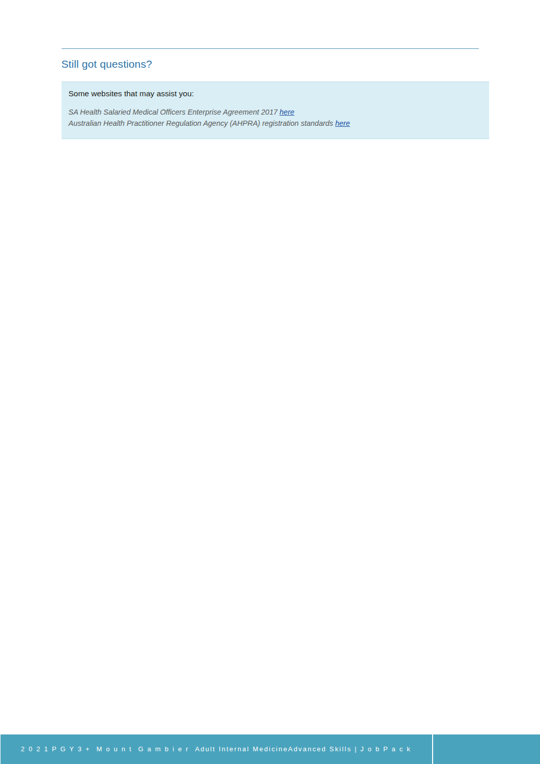Still got questions?
Some websites that may assist you:
SA Health Salaried Medical Officers Enterprise Agreement 2017 here
Australian Health Practitioner Regulation Agency (AHPRA) registration standards here
2 0 2 1 P G Y 3 + M o u n t G a m b i e r Adult Internal Medicine Advanced Skills | J o b P a c k